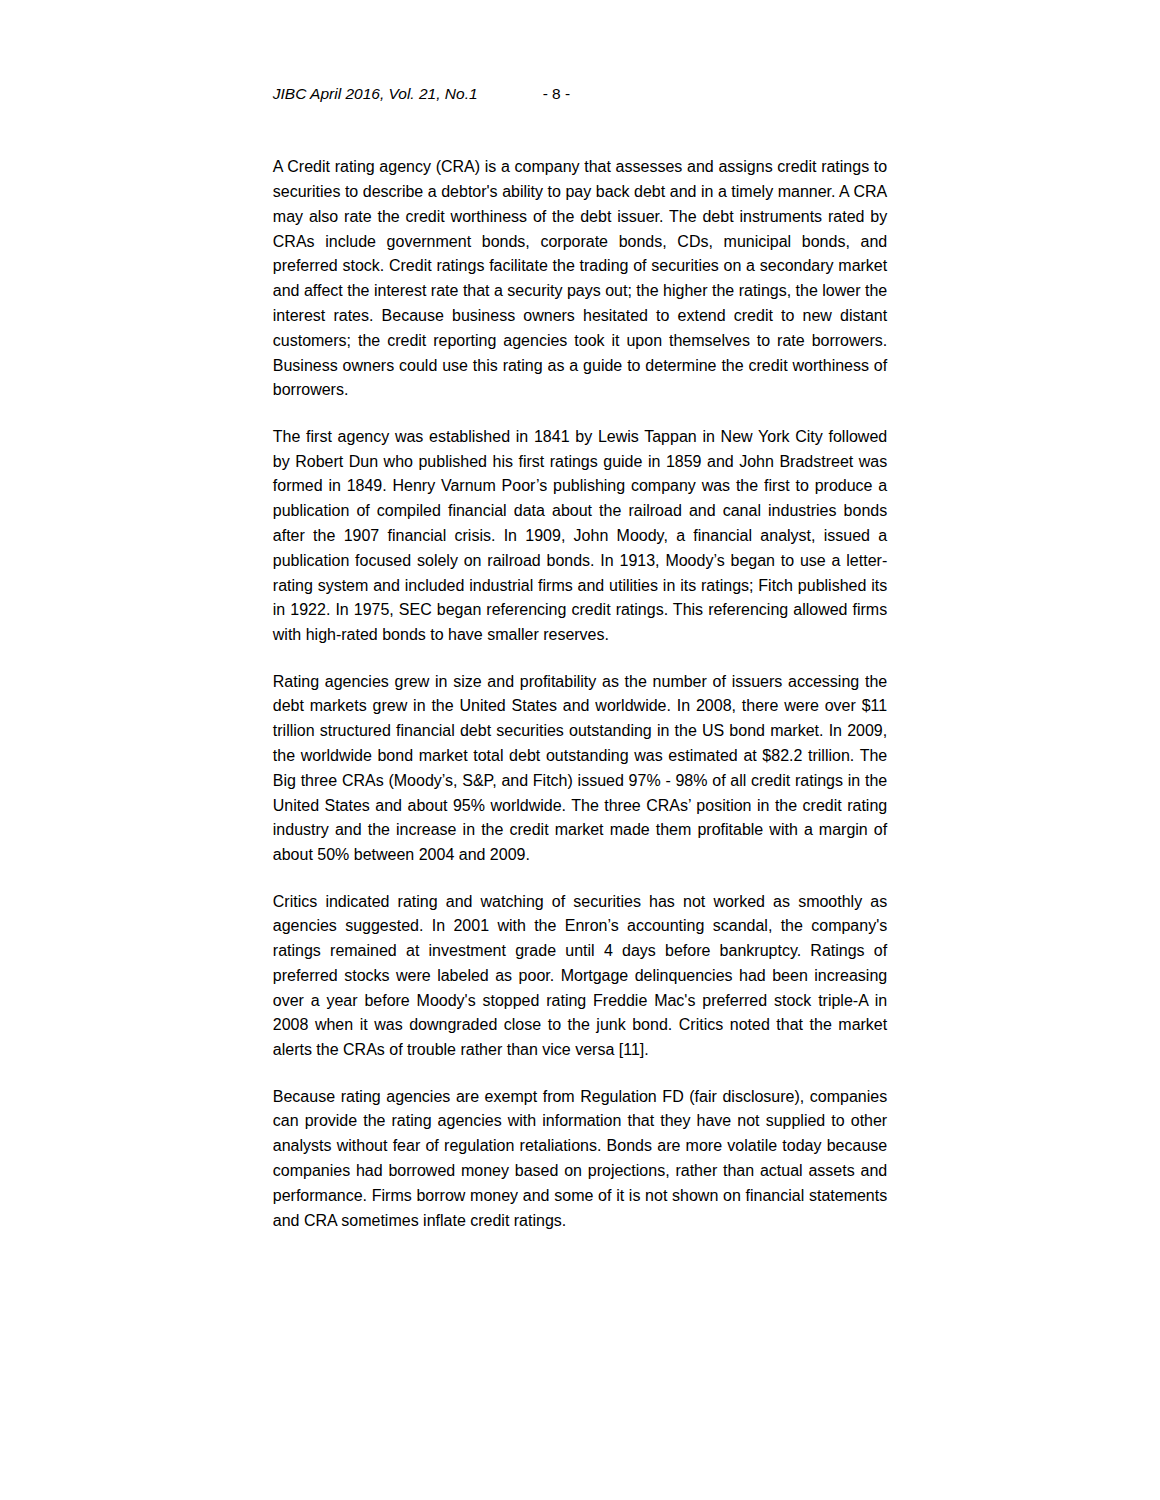JIBC April 2016, Vol. 21, No.1- 8 -
A Credit rating agency (CRA) is a company that assesses and assigns credit ratings to securities to describe a debtor's ability to pay back debt and in a timely manner. A CRA may also rate the credit worthiness of the debt issuer. The debt instruments rated by CRAs include government bonds, corporate bonds, CDs, municipal bonds, and preferred stock. Credit ratings facilitate the trading of securities on a secondary market and affect the interest rate that a security pays out; the higher the ratings, the lower the interest rates. Because business owners hesitated to extend credit to new distant customers; the credit reporting agencies took it upon themselves to rate borrowers. Business owners could use this rating as a guide to determine the credit worthiness of borrowers.
The first agency was established in 1841 by Lewis Tappan in New York City followed by Robert Dun who published his first ratings guide in 1859 and John Bradstreet was formed in 1849. Henry Varnum Poor’s publishing company was the first to produce a publication of compiled financial data about the railroad and canal industries bonds after the 1907 financial crisis. In 1909, John Moody, a financial analyst, issued a publication focused solely on railroad bonds. In 1913, Moody’s began to use a letter-rating system and included industrial firms and utilities in its ratings; Fitch published its in 1922. In 1975, SEC began referencing credit ratings. This referencing allowed firms with high-rated bonds to have smaller reserves.
Rating agencies grew in size and profitability as the number of issuers accessing the debt markets grew in the United States and worldwide. In 2008, there were over $11 trillion structured financial debt securities outstanding in the US bond market. In 2009, the worldwide bond market total debt outstanding was estimated at $82.2 trillion. The Big three CRAs (Moody’s, S&P, and Fitch) issued 97% - 98% of all credit ratings in the United States and about 95% worldwide. The three CRAs’ position in the credit rating industry and the increase in the credit market made them profitable with a margin of about 50% between 2004 and 2009.
Critics indicated rating and watching of securities has not worked as smoothly as agencies suggested. In 2001 with the Enron’s accounting scandal, the company's ratings remained at investment grade until 4 days before bankruptcy. Ratings of preferred stocks were labeled as poor. Mortgage delinquencies had been increasing over a year before Moody's stopped rating Freddie Mac's preferred stock triple-A in 2008 when it was downgraded close to the junk bond. Critics noted that the market alerts the CRAs of trouble rather than vice versa [11].
Because rating agencies are exempt from Regulation FD (fair disclosure), companies can provide the rating agencies with information that they have not supplied to other analysts without fear of regulation retaliations. Bonds are more volatile today because companies had borrowed money based on projections, rather than actual assets and performance. Firms borrow money and some of it is not shown on financial statements and CRA sometimes inflate credit ratings.